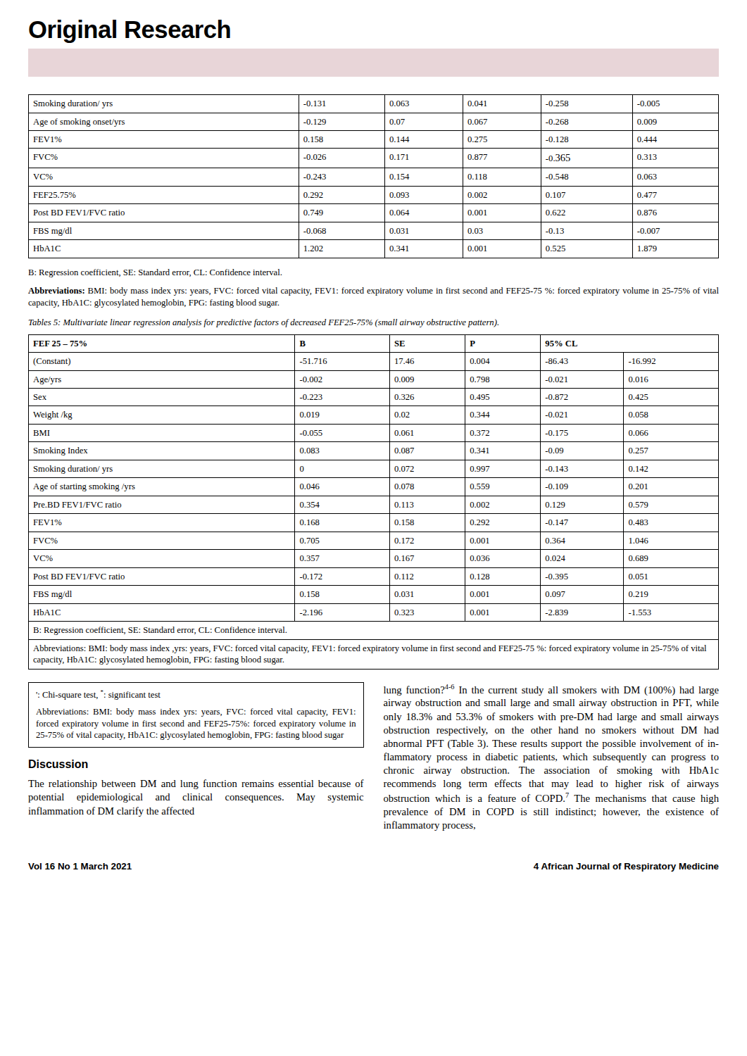Original Research
| Smoking duration/ yrs | -0.131 | 0.063 | 0.041 | -0.258 | -0.005 |
| Age of smoking onset/yrs | -0.129 | 0.07 | 0.067 | -0.268 | 0.009 |
| FEV1% | 0.158 | 0.144 | 0.275 | -0.128 | 0.444 |
| FVC% | -0.026 | 0.171 | 0.877 | -0. 365 | 0.313 |
| VC% | -0.243 | 0.154 | 0.118 | -0.548 | 0.063 |
| FEF25.75% | 0.292 | 0.093 | 0.002 | 0.107 | 0.477 |
| Post BD FEV1/FVC ratio | 0.749 | 0.064 | 0.001 | 0.622 | 0.876 |
| FBS mg/dl | -0.068 | 0.031 | 0.03 | -0.13 | -0.007 |
| HbA1C | 1.202 | 0.341 | 0.001 | 0.525 | 1.879 |
B: Regression coefficient, SE: Standard error, CL: Confidence interval.
Abbreviations: BMI: body mass index yrs: years, FVC: forced vital capacity, FEV1: forced expiratory volume in first second and FEF25-75 %: forced expiratory volume in 25-75% of vital capacity, HbA1C: glycosylated hemoglobin, FPG: fasting blood sugar.
Tables 5: Multivariate linear regression analysis for predictive factors of decreased FEF25-75% (small airway obstructive pattern).
| FEF 25 – 75% | B | SE | P | 95% CL |
| --- | --- | --- | --- | --- |
| (Constant) | -51.716 | 17.46 | 0.004 | -86.43 | -16.992 |
| Age/yrs | -0.002 | 0.009 | 0.798 | -0.021 | 0.016 |
| Sex | -0.223 | 0.326 | 0.495 | -0.872 | 0.425 |
| Weight /kg | 0.019 | 0.02 | 0.344 | -0.021 | 0.058 |
| BMI | -0.055 | 0.061 | 0.372 | -0.175 | 0.066 |
| Smoking Index | 0.083 | 0.087 | 0.341 | -0.09 | 0.257 |
| Smoking duration/ yrs | 0 | 0.072 | 0.997 | -0.143 | 0.142 |
| Age of starting smoking /yrs | 0.046 | 0.078 | 0.559 | -0.109 | 0.201 |
| Pre.BD FEV1/FVC ratio | 0.354 | 0.113 | 0.002 | 0.129 | 0.579 |
| FEV1% | 0.168 | 0.158 | 0.292 | -0.147 | 0.483 |
| FVC% | 0.705 | 0.172 | 0.001 | 0.364 | 1.046 |
| VC% | 0.357 | 0.167 | 0.036 | 0.024 | 0.689 |
| Post BD FEV1/FVC ratio | -0.172 | 0.112 | 0.128 | -0.395 | 0.051 |
| FBS mg/dl | 0.158 | 0.031 | 0.001 | 0.097 | 0.219 |
| HbA1C | -2.196 | 0.323 | 0.001 | -2.839 | -1.553 |
| B: Regression coefficient, SE: Standard error, CL: Confidence interval. |
| Abbreviations: BMI: body mass index ,yrs: years, FVC: forced vital capacity, FEV1: forced expiratory volume in first second and FEF25-75 %: forced expiratory volume in 25-75% of vital capacity, HbA1C: glycosylated hemoglobin, FPG: fasting blood sugar. |
': Chi-square test, *: significant test
Abbreviations: BMI: body mass index yrs: years, FVC: forced vital capacity, FEV1: forced expiratory volume in first second and FEF25-75%: forced expiratory volume in 25-75% of vital capacity, HbA1C: glycosylated hemoglobin, FPG: fasting blood sugar
Discussion
The relationship between DM and lung function remains essential because of potential epidemiological and clinical consequences. May systemic inflammation of DM clarify the affected
lung function?4-6 In the current study all smokers with DM (100%) had large airway obstruction and small large and small airway obstruction in PFT, while only 18.3% and 53.3% of smokers with pre-DM had large and small airways obstruction respectively, on the other hand no smokers without DM had abnormal PFT (Table 3). These results support the possible involvement of in- flammatory process in diabetic patients, which subsequently can progress to chronic airway obstruction. The association of smoking with HbA1c recommends long term effects that may lead to higher risk of airways obstruction which is a feature of COPD.7 The mechanisms that cause high prevalence of DM in COPD is still indistinct; however, the existence of inflammatory process,
Vol 16 No 1 March 2021 4 African Journal of Respiratory Medicine